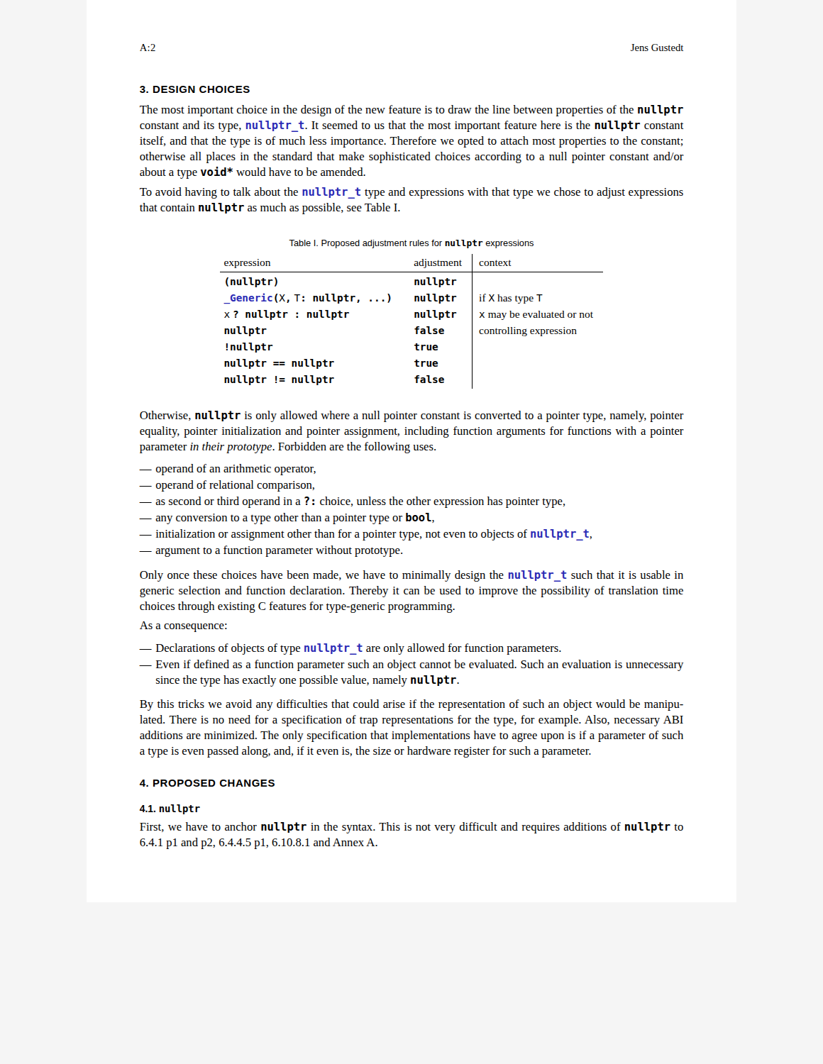A:2 Jens Gustedt
3. DESIGN CHOICES
The most important choice in the design of the new feature is to draw the line between properties of the nullptr constant and its type, nullptr_t. It seemed to us that the most important feature here is the nullptr constant itself, and that the type is of much less importance. Therefore we opted to attach most properties to the constant; otherwise all places in the standard that make sophisticated choices according to a null pointer constant and/or about a type void* would have to be amended.
To avoid having to talk about the nullptr_t type and expressions with that type we chose to adjust expressions that contain nullptr as much as possible, see Table I.
Table I. Proposed adjustment rules for nullptr expressions
| expression | adjustment | context |
| --- | --- | --- |
| (nullptr) | nullptr | |
| _Generic ( X , T : nullptr, ...) | nullptr | if X has type T |
| x ? nullptr : nullptr | nullptr | x may be evaluated or not |
| nullptr | false | controlling expression |
| !nullptr | true | |
| nullptr == nullptr | true | |
| nullptr != nullptr | false | |
Otherwise, nullptr is only allowed where a null pointer constant is converted to a pointer type, namely, pointer equality, pointer initialization and pointer assignment, including function arguments for functions with a pointer parameter in their prototype. Forbidden are the following uses.
operand of an arithmetic operator,
operand of relational comparison,
as second or third operand in a ?: choice, unless the other expression has pointer type,
any conversion to a type other than a pointer type or bool,
initialization or assignment other than for a pointer type, not even to objects of nullptr_t,
argument to a function parameter without prototype.
Only once these choices have been made, we have to minimally design the nullptr_t such that it is usable in generic selection and function declaration. Thereby it can be used to improve the possibility of translation time choices through existing C features for type-generic programming.
As a consequence:
Declarations of objects of type nullptr_t are only allowed for function parameters.
Even if defined as a function parameter such an object cannot be evaluated. Such an evaluation is unnecessary since the type has exactly one possible value, namely nullptr.
By this tricks we avoid any difficulties that could arise if the representation of such an object would be manipulated. There is no need for a specification of trap representations for the type, for example. Also, necessary ABI additions are minimized. The only specification that implementations have to agree upon is if a parameter of such a type is even passed along, and, if it even is, the size or hardware register for such a parameter.
4. PROPOSED CHANGES
4.1. nullptr
First, we have to anchor nullptr in the syntax. This is not very difficult and requires additions of nullptr to 6.4.1 p1 and p2, 6.4.4.5 p1, 6.10.8.1 and Annex A.